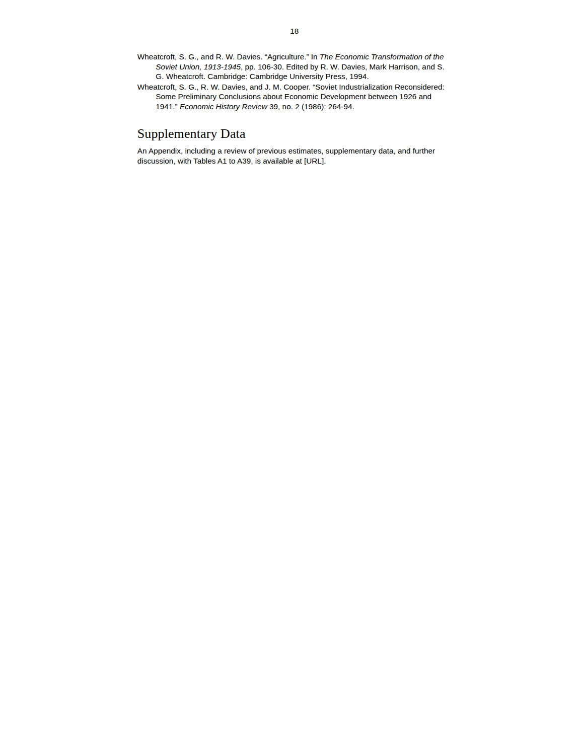18
Wheatcroft, S. G., and R. W. Davies. “Agriculture.” In The Economic Transformation of the Soviet Union, 1913-1945, pp. 106-30. Edited by R. W. Davies, Mark Harrison, and S. G. Wheatcroft. Cambridge: Cambridge University Press, 1994.
Wheatcroft, S. G., R. W. Davies, and J. M. Cooper. “Soviet Industrialization Reconsidered: Some Preliminary Conclusions about Economic Development between 1926 and 1941.” Economic History Review 39, no. 2 (1986): 264-94.
Supplementary Data
An Appendix, including a review of previous estimates, supplementary data, and further discussion, with Tables A1 to A39, is available at [URL].